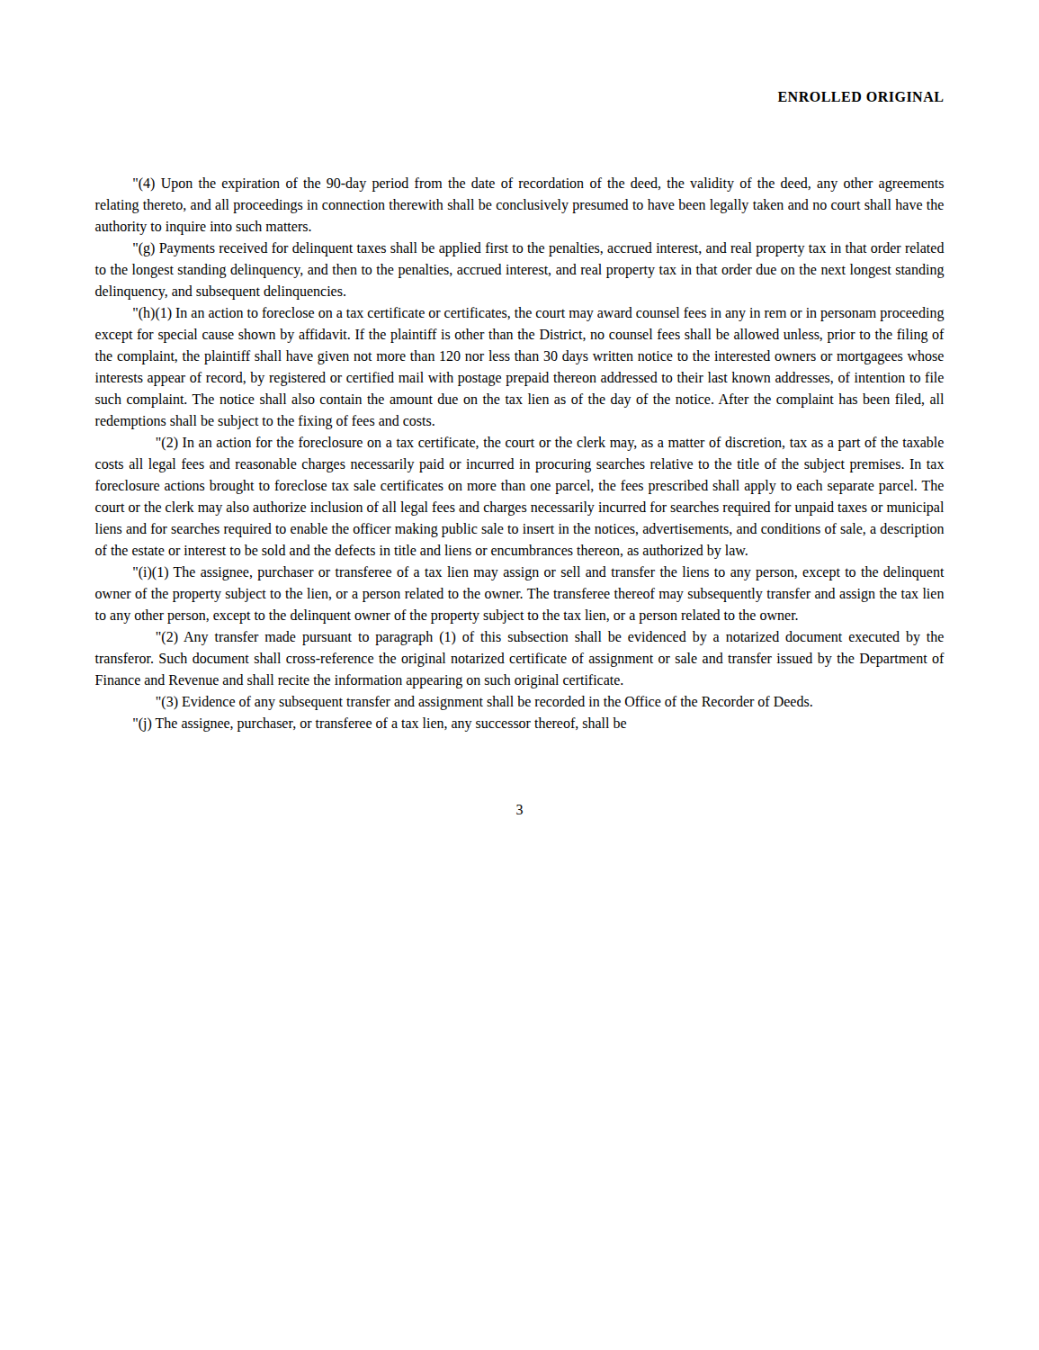ENROLLED ORIGINAL
"(4) Upon the expiration of the 90-day period from the date of recordation of the deed, the validity of the deed, any other agreements relating thereto, and all proceedings in connection therewith shall be conclusively presumed to have been legally taken and no court shall have the authority to inquire into such matters.
"(g) Payments received for delinquent taxes shall be applied first to the penalties, accrued interest, and real property tax in that order related to the longest standing delinquency, and then to the penalties, accrued interest, and real property tax in that order due on the next longest standing delinquency, and subsequent delinquencies.
"(h)(1) In an action to foreclose on a tax certificate or certificates, the court may award counsel fees in any in rem or in personam proceeding except for special cause shown by affidavit. If the plaintiff is other than the District, no counsel fees shall be allowed unless, prior to the filing of the complaint, the plaintiff shall have given not more than 120 nor less than 30 days written notice to the interested owners or mortgagees whose interests appear of record, by registered or certified mail with postage prepaid thereon addressed to their last known addresses, of intention to file such complaint. The notice shall also contain the amount due on the tax lien as of the day of the notice. After the complaint has been filed, all redemptions shall be subject to the fixing of fees and costs.
"(2) In an action for the foreclosure on a tax certificate, the court or the clerk may, as a matter of discretion, tax as a part of the taxable costs all legal fees and reasonable charges necessarily paid or incurred in procuring searches relative to the title of the subject premises. In tax foreclosure actions brought to foreclose tax sale certificates on more than one parcel, the fees prescribed shall apply to each separate parcel. The court or the clerk may also authorize inclusion of all legal fees and charges necessarily incurred for searches required for unpaid taxes or municipal liens and for searches required to enable the officer making public sale to insert in the notices, advertisements, and conditions of sale, a description of the estate or interest to be sold and the defects in title and liens or encumbrances thereon, as authorized by law.
"(i)(1) The assignee, purchaser or transferee of a tax lien may assign or sell and transfer the liens to any person, except to the delinquent owner of the property subject to the lien, or a person related to the owner. The transferee thereof may subsequently transfer and assign the tax lien to any other person, except to the delinquent owner of the property subject to the tax lien, or a person related to the owner.
"(2) Any transfer made pursuant to paragraph (1) of this subsection shall be evidenced by a notarized document executed by the transferor. Such document shall cross-reference the original notarized certificate of assignment or sale and transfer issued by the Department of Finance and Revenue and shall recite the information appearing on such original certificate.
"(3) Evidence of any subsequent transfer and assignment shall be recorded in the Office of the Recorder of Deeds.
"(j) The assignee, purchaser, or transferee of a tax lien, any successor thereof, shall be
3